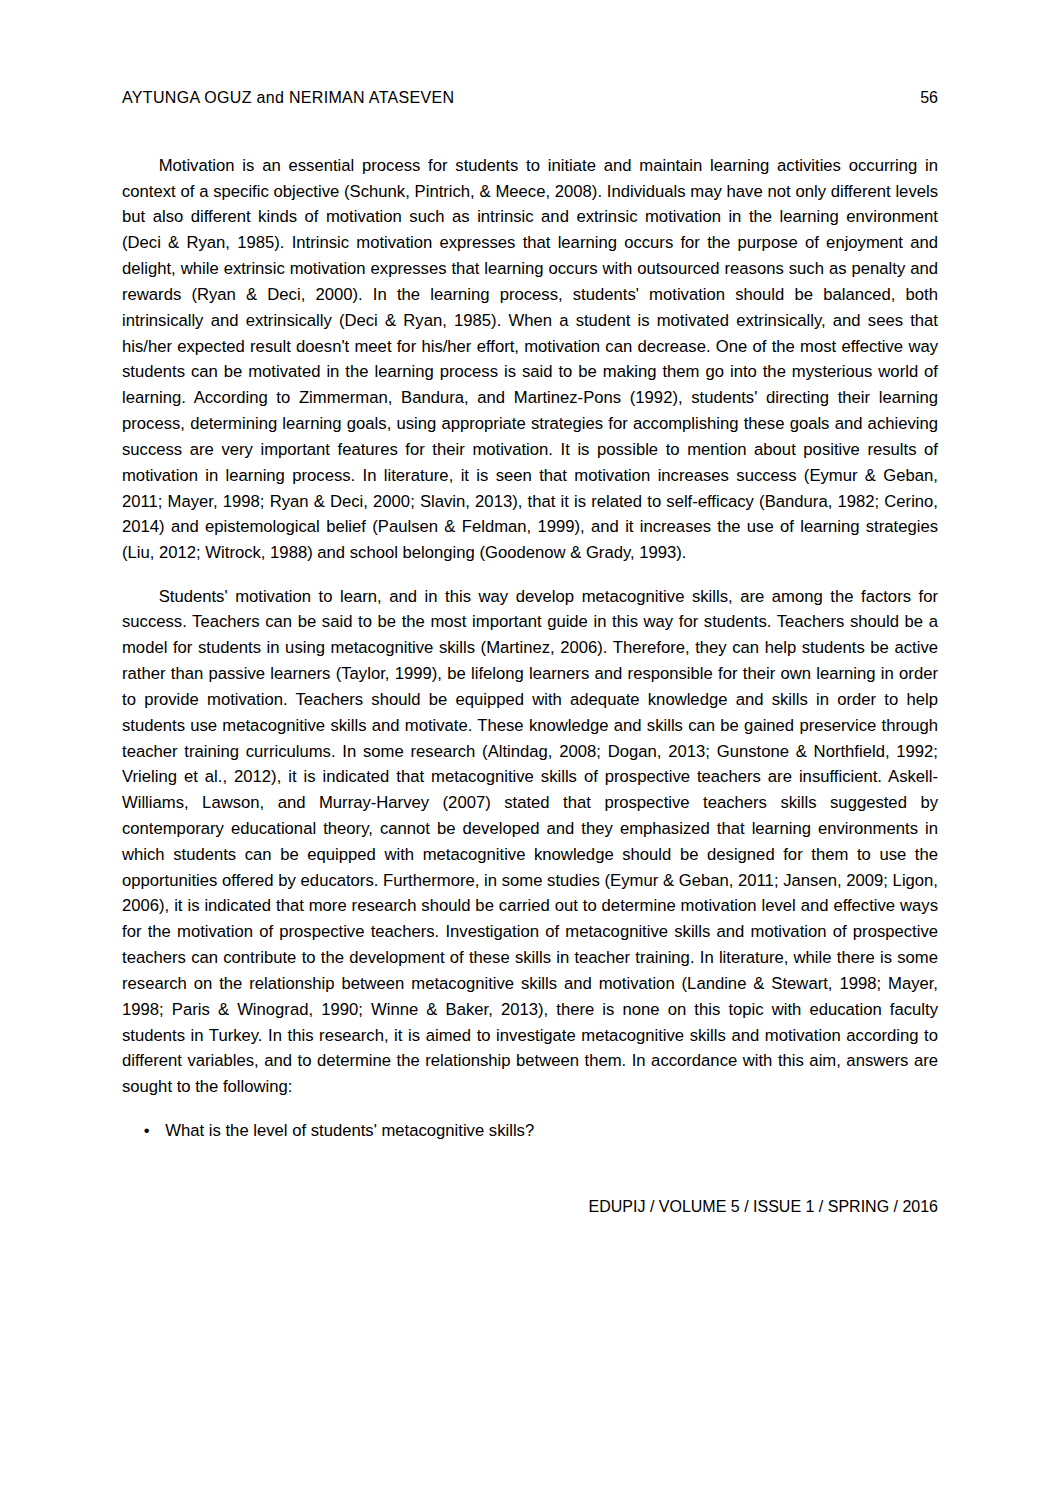AYTUNGA OGUZ and NERIMAN ATASEVEN 56
Motivation is an essential process for students to initiate and maintain learning activities occurring in context of a specific objective (Schunk, Pintrich, & Meece, 2008). Individuals may have not only different levels but also different kinds of motivation such as intrinsic and extrinsic motivation in the learning environment (Deci & Ryan, 1985). Intrinsic motivation expresses that learning occurs for the purpose of enjoyment and delight, while extrinsic motivation expresses that learning occurs with outsourced reasons such as penalty and rewards (Ryan & Deci, 2000). In the learning process, students' motivation should be balanced, both intrinsically and extrinsically (Deci & Ryan, 1985). When a student is motivated extrinsically, and sees that his/her expected result doesn't meet for his/her effort, motivation can decrease. One of the most effective way students can be motivated in the learning process is said to be making them go into the mysterious world of learning. According to Zimmerman, Bandura, and Martinez-Pons (1992), students' directing their learning process, determining learning goals, using appropriate strategies for accomplishing these goals and achieving success are very important features for their motivation. It is possible to mention about positive results of motivation in learning process. In literature, it is seen that motivation increases success (Eymur & Geban, 2011; Mayer, 1998; Ryan & Deci, 2000; Slavin, 2013), that it is related to self-efficacy (Bandura, 1982; Cerino, 2014) and epistemological belief (Paulsen & Feldman, 1999), and it increases the use of learning strategies (Liu, 2012; Witrock, 1988) and school belonging (Goodenow & Grady, 1993).
Students' motivation to learn, and in this way develop metacognitive skills, are among the factors for success. Teachers can be said to be the most important guide in this way for students. Teachers should be a model for students in using metacognitive skills (Martinez, 2006). Therefore, they can help students be active rather than passive learners (Taylor, 1999), be lifelong learners and responsible for their own learning in order to provide motivation. Teachers should be equipped with adequate knowledge and skills in order to help students use metacognitive skills and motivate. These knowledge and skills can be gained preservice through teacher training curriculums. In some research (Altindag, 2008; Dogan, 2013; Gunstone & Northfield, 1992; Vrieling et al., 2012), it is indicated that metacognitive skills of prospective teachers are insufficient. Askell-Williams, Lawson, and Murray-Harvey (2007) stated that prospective teachers skills suggested by contemporary educational theory, cannot be developed and they emphasized that learning environments in which students can be equipped with metacognitive knowledge should be designed for them to use the opportunities offered by educators. Furthermore, in some studies (Eymur & Geban, 2011; Jansen, 2009; Ligon, 2006), it is indicated that more research should be carried out to determine motivation level and effective ways for the motivation of prospective teachers. Investigation of metacognitive skills and motivation of prospective teachers can contribute to the development of these skills in teacher training. In literature, while there is some research on the relationship between metacognitive skills and motivation (Landine & Stewart, 1998; Mayer, 1998; Paris & Winograd, 1990; Winne & Baker, 2013), there is none on this topic with education faculty students in Turkey. In this research, it is aimed to investigate metacognitive skills and motivation according to different variables, and to determine the relationship between them. In accordance with this aim, answers are sought to the following:
What is the level of students' metacognitive skills?
EDUPIJ / VOLUME 5 / ISSUE 1 / SPRING / 2016